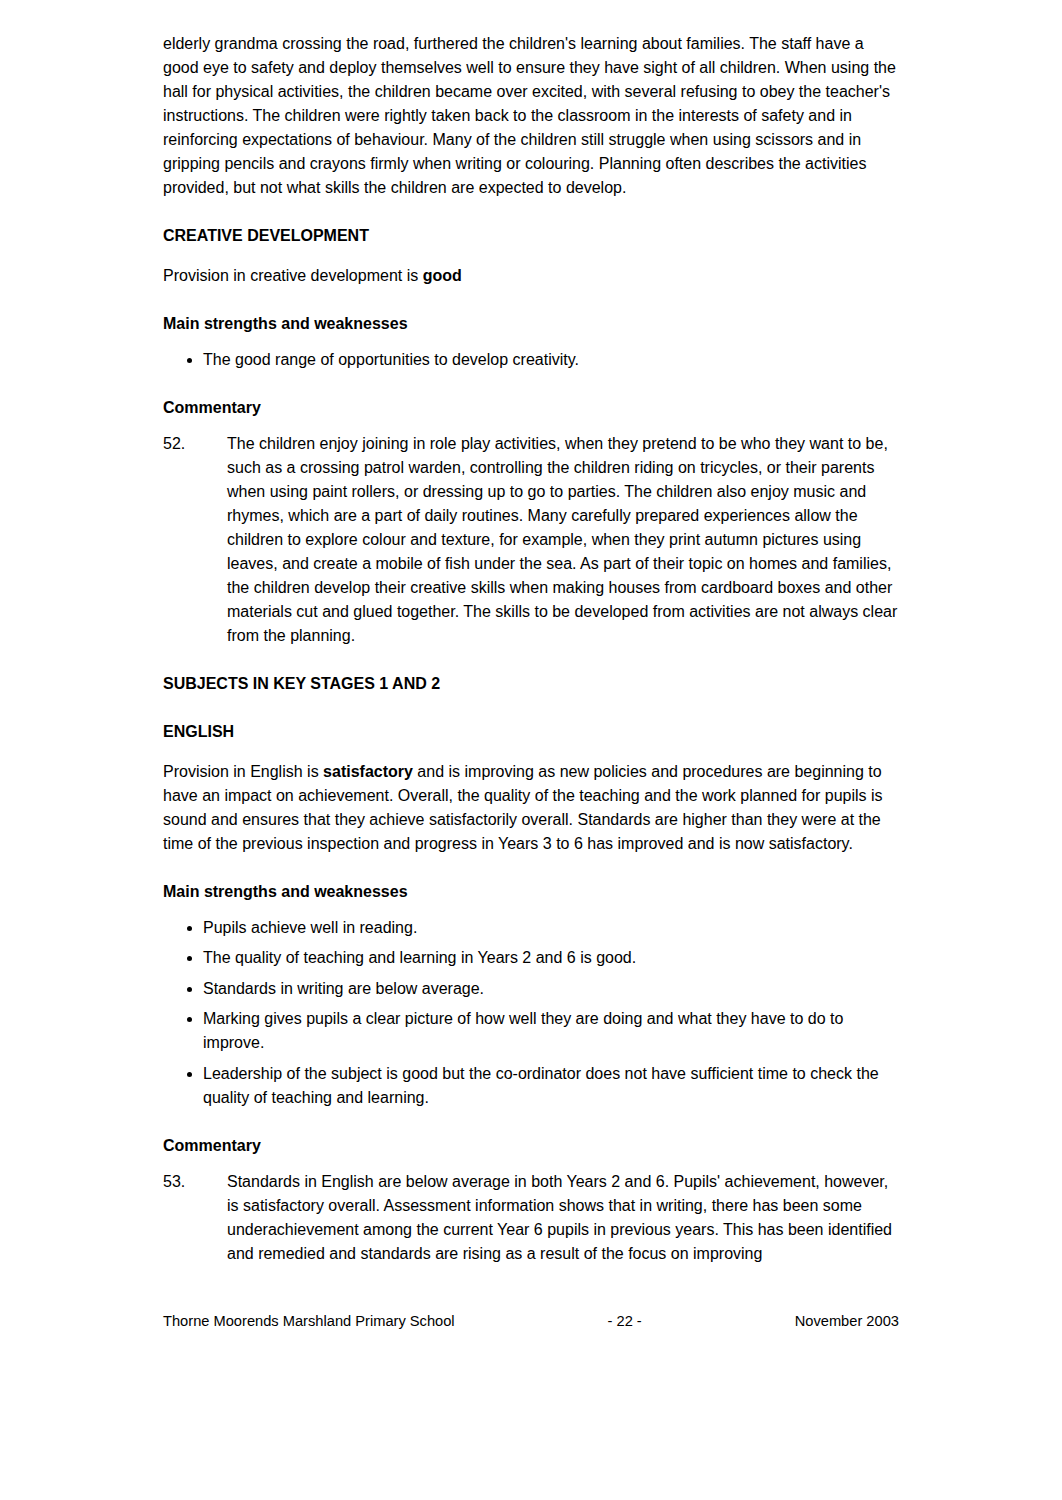elderly grandma crossing the road, furthered the children's learning about families. The staff have a good eye to safety and deploy themselves well to ensure they have sight of all children. When using the hall for physical activities, the children became over excited, with several refusing to obey the teacher's instructions. The children were rightly taken back to the classroom in the interests of safety and in reinforcing expectations of behaviour. Many of the children still struggle when using scissors and in gripping pencils and crayons firmly when writing or colouring. Planning often describes the activities provided, but not what skills the children are expected to develop.
Creative development
Provision in creative development is good
Main strengths and weaknesses
The good range of opportunities to develop creativity.
Commentary
52.
The children enjoy joining in role play activities, when they pretend to be who they want to be, such as a crossing patrol warden, controlling the children riding on tricycles, or their parents when using paint rollers, or dressing up to go to parties. The children also enjoy music and rhymes, which are a part of daily routines. Many carefully prepared experiences allow the children to explore colour and texture, for example, when they print autumn pictures using leaves, and create a mobile of fish under the sea. As part of their topic on homes and families, the children develop their creative skills when making houses from cardboard boxes and other materials cut and glued together. The skills to be developed from activities are not always clear from the planning.
Subjects in Key Stages 1 and 2
English
Provision in English is satisfactory and is improving as new policies and procedures are beginning to have an impact on achievement. Overall, the quality of the teaching and the work planned for pupils is sound and ensures that they achieve satisfactorily overall. Standards are higher than they were at the time of the previous inspection and progress in Years 3 to 6 has improved and is now satisfactory.
Main strengths and weaknesses
Pupils achieve well in reading.
The quality of teaching and learning in Years 2 and 6 is good.
Standards in writing are below average.
Marking gives pupils a clear picture of how well they are doing and what they have to do to improve.
Leadership of the subject is good but the co-ordinator does not have sufficient time to check the quality of teaching and learning.
Commentary
53.
Standards in English are below average in both Years 2 and 6. Pupils' achievement, however, is satisfactory overall. Assessment information shows that in writing, there has been some underachievement among the current Year 6 pupils in previous years. This has been identified and remedied and standards are rising as a result of the focus on improving
Thorne Moorends Marshland Primary School - 22 - November 2003